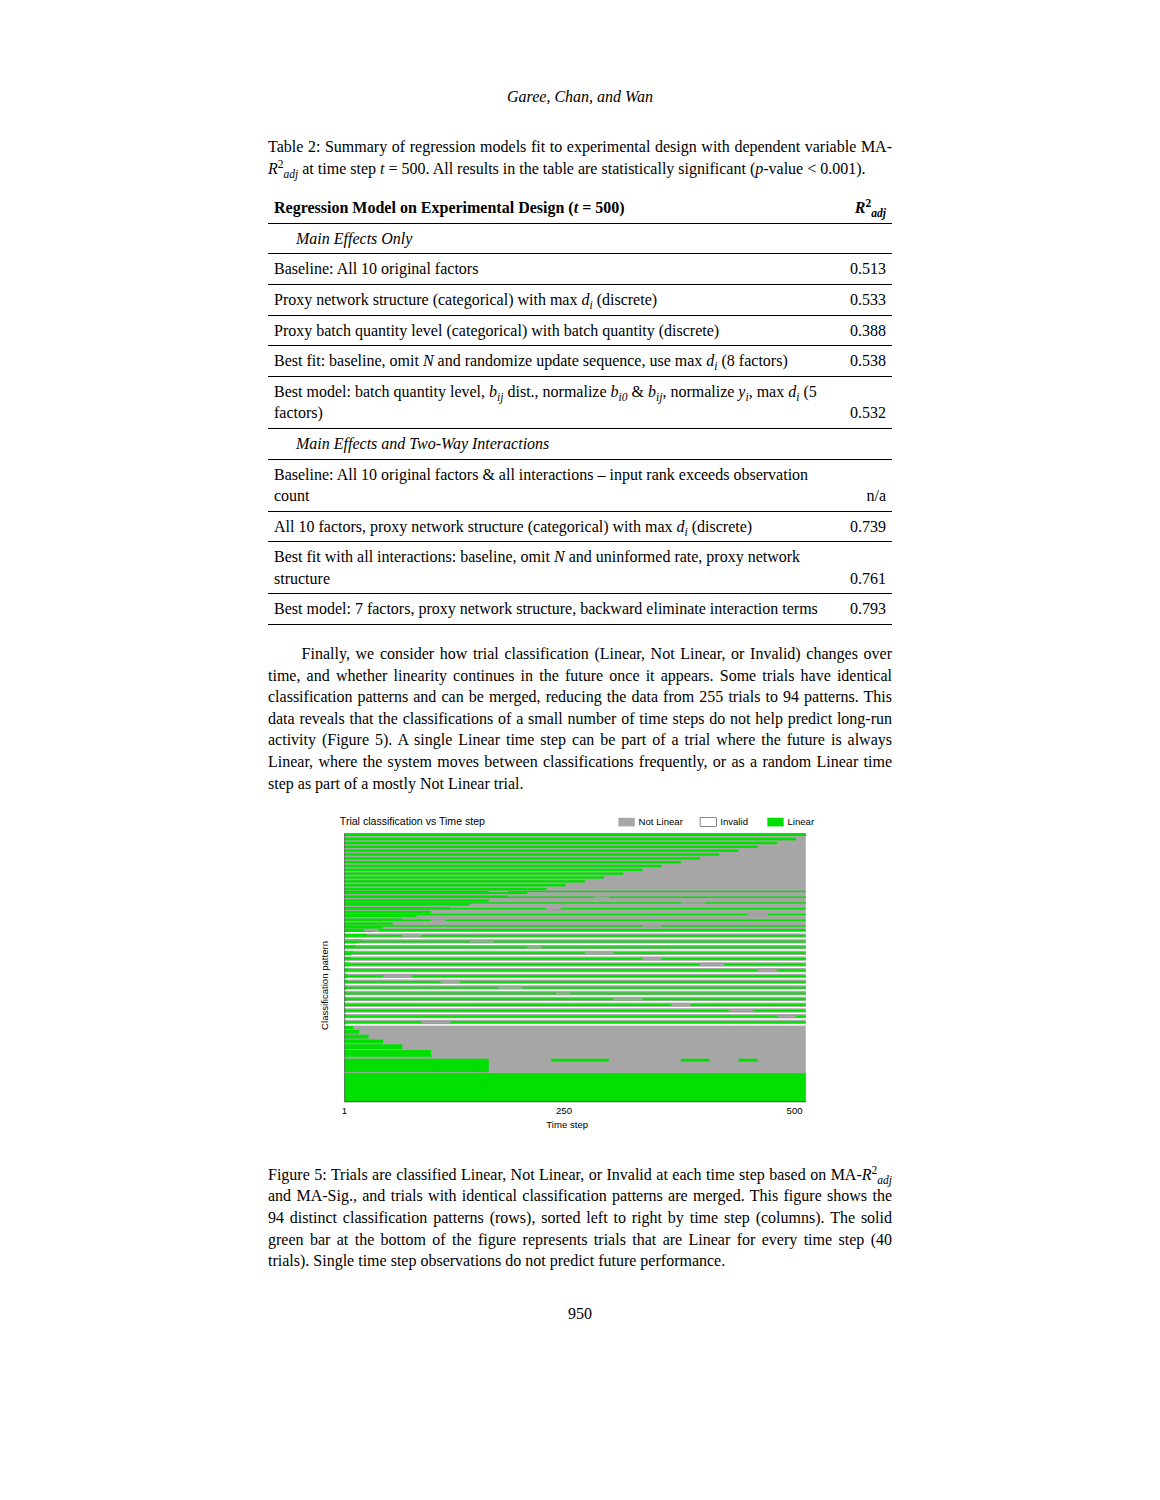Garee, Chan, and Wan
Table 2: Summary of regression models fit to experimental design with dependent variable MA-R2adj at time step t = 500. All results in the table are statistically significant (p-value < 0.001).
| Regression Model on Experimental Design ( t = 500 ) | R 2 adj |
| --- | --- |
| Main Effects Only |
| Baseline: All 10 original factors | 0.513 |
| Proxy network structure (categorical) with max d i (discrete) | 0.533 |
| Proxy batch quantity level (categorical) with batch quantity (discrete) | 0.388 |
| Best fit: baseline, omit N and randomize update sequence, use max d i (8 factors) | 0.538 |
| Best model: batch quantity level, b ij dist., normalize b i0 & b ij , normalize y i , max d i (5 factors) | 0.532 |
| Main Effects and Two-Way Interactions |
| Baseline: All 10 original factors & all interactions – input rank exceeds observation count | n/a |
| All 10 factors, proxy network structure (categorical) with max d i (discrete) | 0.739 |
| Best fit with all interactions: baseline, omit N and uninformed rate, proxy network structure | 0.761 |
| Best model: 7 factors, proxy network structure, backward eliminate interaction terms | 0.793 |
Finally, we consider how trial classification (Linear, Not Linear, or Invalid) changes over time, and whether linearity continues in the future once it appears. Some trials have identical classification patterns and can be merged, reducing the data from 255 trials to 94 patterns. This data reveals that the classifications of a small number of time steps do not help predict long-run activity (Figure 5). A single Linear time step can be part of a trial where the future is always Linear, where the system moves between classifications frequently, or as a random Linear time step as part of a mostly Not Linear trial.
Figure 5: Trials are classified Linear, Not Linear, or Invalid at each time step based on MA-R2adj and MA-Sig., and trials with identical classification patterns are merged. This figure shows the 94 distinct classification patterns (rows), sorted left to right by time step (columns). The solid green bar at the bottom of the figure represents trials that are Linear for every time step (40 trials). Single time step observations do not predict future performance.
950